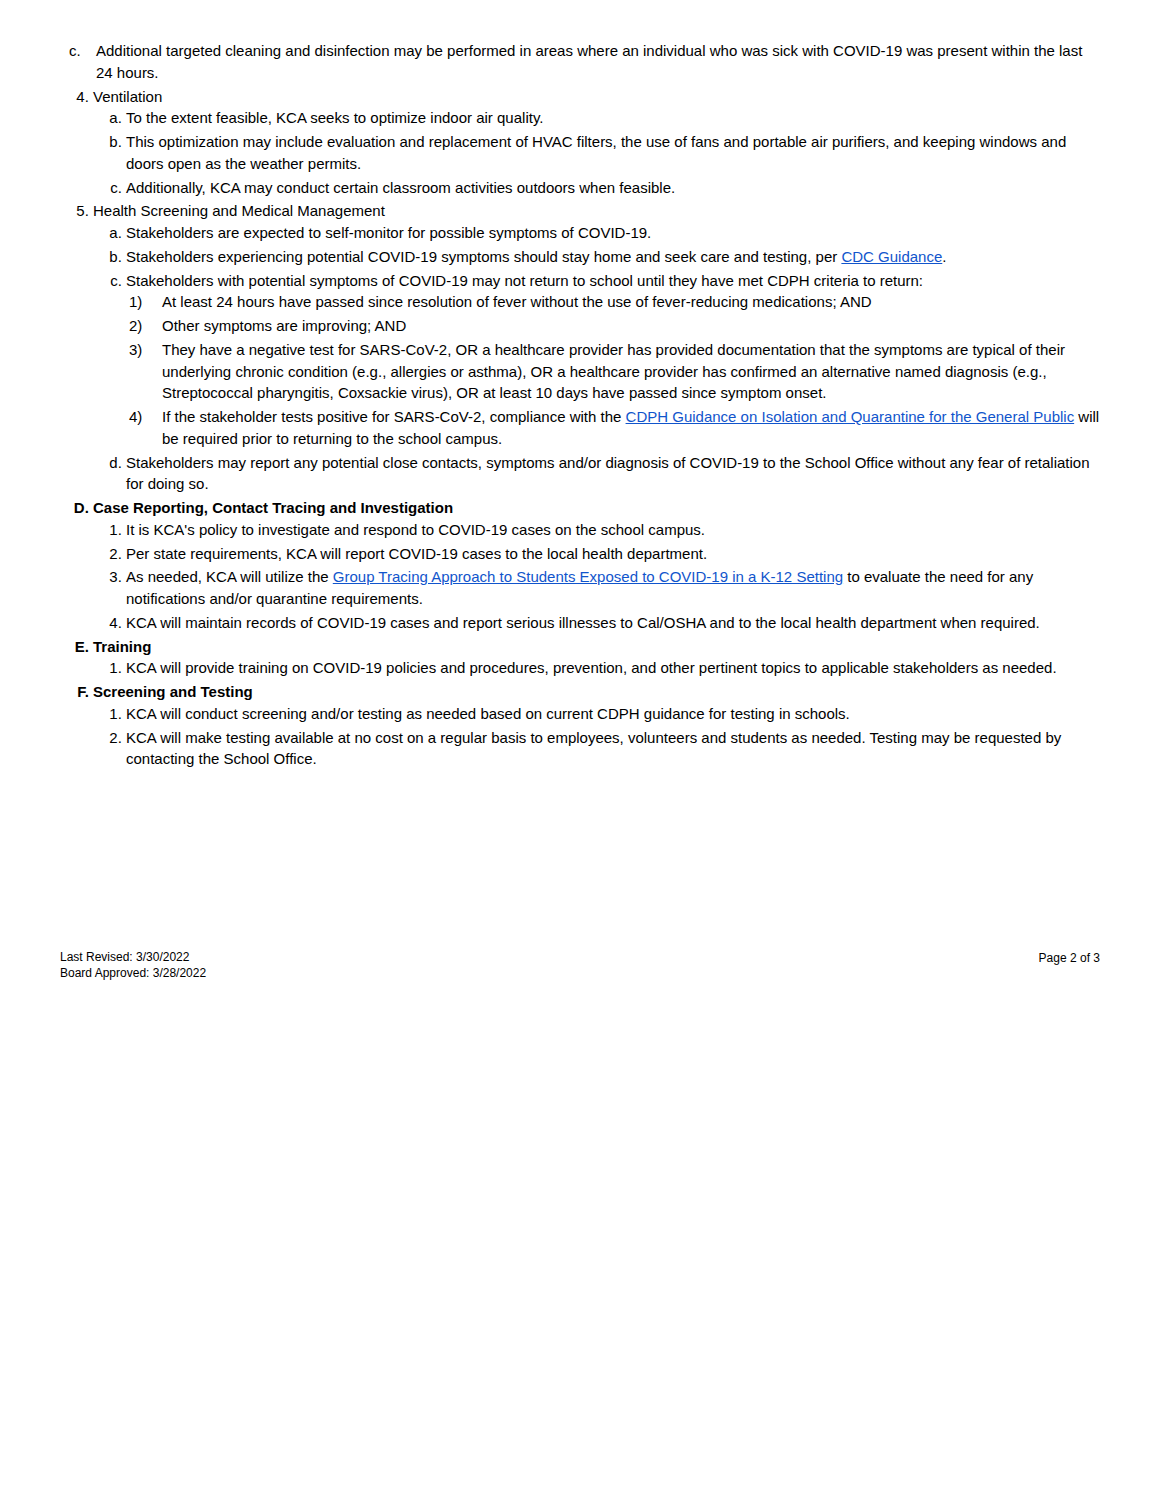Additional targeted cleaning and disinfection may be performed in areas where an individual who was sick with COVID-19 was present within the last 24 hours.
Ventilation
To the extent feasible, KCA seeks to optimize indoor air quality.
This optimization may include evaluation and replacement of HVAC filters, the use of fans and portable air purifiers, and keeping windows and doors open as the weather permits.
Additionally, KCA may conduct certain classroom activities outdoors when feasible.
Health Screening and Medical Management
Stakeholders are expected to self-monitor for possible symptoms of COVID-19.
Stakeholders experiencing potential COVID-19 symptoms should stay home and seek care and testing, per CDC Guidance.
Stakeholders with potential symptoms of COVID-19 may not return to school until they have met CDPH criteria to return:
At least 24 hours have passed since resolution of fever without the use of fever-reducing medications; AND
Other symptoms are improving; AND
They have a negative test for SARS-CoV-2, OR a healthcare provider has provided documentation that the symptoms are typical of their underlying chronic condition (e.g., allergies or asthma), OR a healthcare provider has confirmed an alternative named diagnosis (e.g., Streptococcal pharyngitis, Coxsackie virus), OR at least 10 days have passed since symptom onset.
If the stakeholder tests positive for SARS-CoV-2, compliance with the CDPH Guidance on Isolation and Quarantine for the General Public will be required prior to returning to the school campus.
Stakeholders may report any potential close contacts, symptoms and/or diagnosis of COVID-19 to the School Office without any fear of retaliation for doing so.
Case Reporting, Contact Tracing and Investigation
It is KCA's policy to investigate and respond to COVID-19 cases on the school campus.
Per state requirements, KCA will report COVID-19 cases to the local health department.
As needed, KCA will utilize the Group Tracing Approach to Students Exposed to COVID-19 in a K-12 Setting to evaluate the need for any notifications and/or quarantine requirements.
KCA will maintain records of COVID-19 cases and report serious illnesses to Cal/OSHA and to the local health department when required.
Training
KCA will provide training on COVID-19 policies and procedures, prevention, and other pertinent topics to applicable stakeholders as needed.
Screening and Testing
KCA will conduct screening and/or testing as needed based on current CDPH guidance for testing in schools.
KCA will make testing available at no cost on a regular basis to employees, volunteers and students as needed. Testing may be requested by contacting the School Office.
Last Revised: 3/30/2022
Board Approved: 3/28/2022
Page 2 of 3